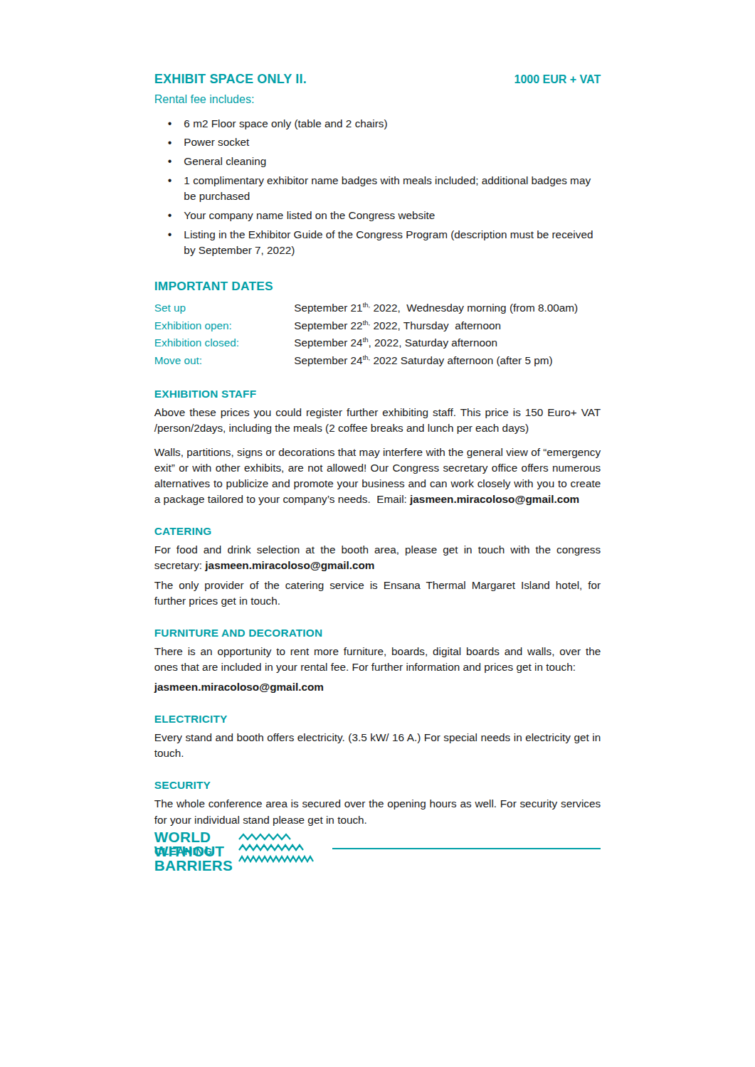Exhibit space only II.
1000 EUR + VAT
Rental fee includes:
6 m2 Floor space only (table and 2 chairs)
Power socket
General cleaning
1 complimentary exhibitor name badges with meals included; additional badges may be purchased
Your company name listed on the Congress website
Listing in the Exhibitor Guide of the Congress Program (description must be received by September 7, 2022)
Important dates
| Set up | September 21 th, 2022, Wednesday morning (from 8.00am) |
| Exhibition open: | September 22 th, 2022, Thursday afternoon |
| Exhibition closed: | September 24 th , 2022, Saturday afternoon |
| Move out: | September 24 th, 2022 Saturday afternoon (after 5 pm) |
Exhibition staff
Above these prices you could register further exhibiting staff. This price is 150 Euro+ VAT /person/2days, including the meals (2 coffee breaks and lunch per each days)
Walls, partitions, signs or decorations that may interfere with the general view of “emergency exit” or with other exhibits, are not allowed! Our Congress secretary office offers numerous alternatives to publicize and promote your business and can work closely with you to create a package tailored to your company’s needs. Email: jasmeen.miracoloso@gmail.com
Catering
For food and drink selection at the booth area, please get in touch with the congress secretary: jasmeen.miracoloso@gmail.com
The only provider of the catering service is Ensana Thermal Margaret Island hotel, for further prices get in touch.
Furniture and decoration
There is an opportunity to rent more furniture, boards, digital boards and walls, over the ones that are included in your rental fee. For further information and prices get in touch:
jasmeen.miracoloso@gmail.com
Electricity
Every stand and booth offers electricity. (3.5 kW/ 16 A.) For special needs in electricity get in touch.
Security
The whole conference area is secured over the opening hours as well. For security services for your individual stand please get in touch.
Cleaning
WORLD
WITHOUT
BARRIERS